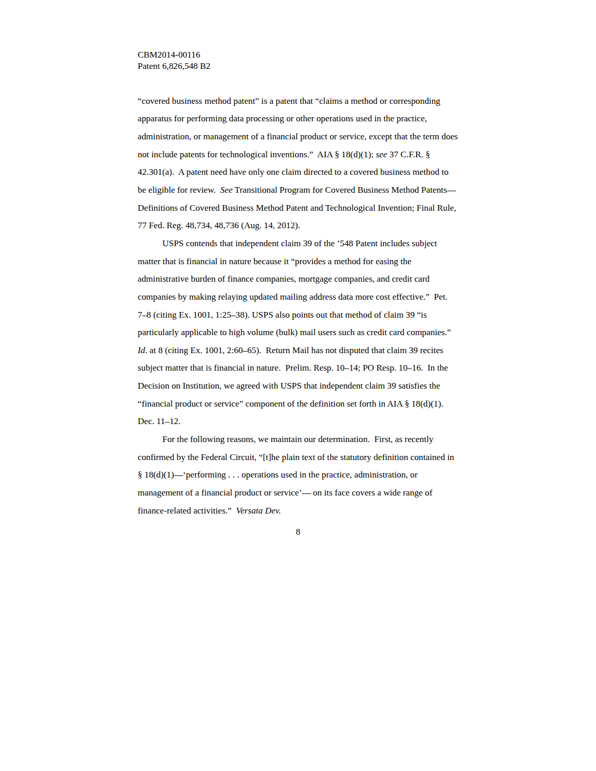CBM2014-00116
Patent 6,826,548 B2
“covered business method patent” is a patent that “claims a method or corresponding apparatus for performing data processing or other operations used in the practice, administration, or management of a financial product or service, except that the term does not include patents for technological inventions.” AIA § 18(d)(1); see 37 C.F.R. § 42.301(a). A patent need have only one claim directed to a covered business method to be eligible for review. See Transitional Program for Covered Business Method Patents— Definitions of Covered Business Method Patent and Technological Invention; Final Rule, 77 Fed. Reg. 48,734, 48,736 (Aug. 14, 2012).
USPS contends that independent claim 39 of the ’548 Patent includes subject matter that is financial in nature because it “provides a method for easing the administrative burden of finance companies, mortgage companies, and credit card companies by making relaying updated mailing address data more cost effective.” Pet. 7–8 (citing Ex. 1001, 1:25–38). USPS also points out that method of claim 39 “is particularly applicable to high volume (bulk) mail users such as credit card companies.” Id. at 8 (citing Ex. 1001, 2:60–65). Return Mail has not disputed that claim 39 recites subject matter that is financial in nature. Prelim. Resp. 10–14; PO Resp. 10–16. In the Decision on Institution, we agreed with USPS that independent claim 39 satisfies the “financial product or service” component of the definition set forth in AIA § 18(d)(1). Dec. 11–12.
For the following reasons, we maintain our determination. First, as recently confirmed by the Federal Circuit, “[t]he plain text of the statutory definition contained in § 18(d)(1)—‘performing . . . operations used in the practice, administration, or management of a financial product or service’— on its face covers a wide range of finance-related activities.” Versata Dev.
8